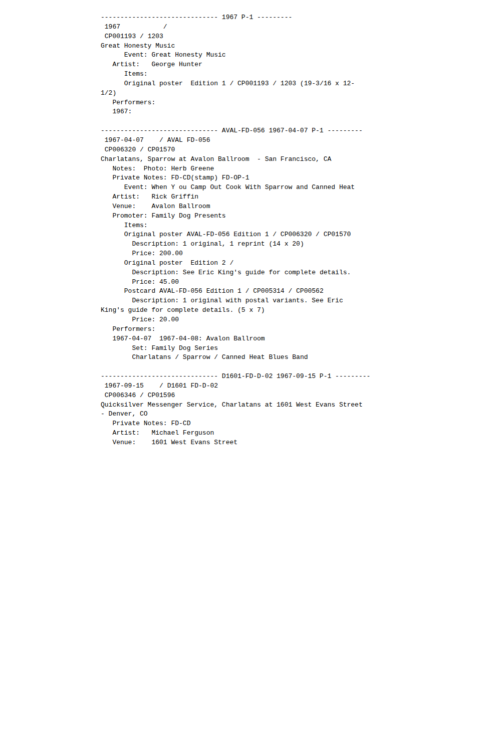------------------------------ 1967 P-1 ---------
 1967           / 
 CP001193 / 1203
Great Honesty Music
      Event: Great Honesty Music
   Artist:   George Hunter
      Items:
      Original poster  Edition 1 / CP001193 / 1203 (19-3/16 x 12-
1/2)
   Performers:
   1967:

------------------------------ AVAL-FD-056 1967-04-07 P-1 ---------
 1967-04-07    / AVAL FD-056
 CP006320 / CP01570
Charlatans, Sparrow at Avalon Ballroom  - San Francisco, CA
   Notes:  Photo: Herb Greene
   Private Notes: FD-CD(stamp) FD-OP-1
      Event: When Y ou Camp Out Cook With Sparrow and Canned Heat
   Artist:   Rick Griffin
   Venue:    Avalon Ballroom
   Promoter: Family Dog Presents
      Items:
      Original poster AVAL-FD-056 Edition 1 / CP006320 / CP01570
        Description: 1 original, 1 reprint (14 x 20)
        Price: 200.00
      Original poster  Edition 2 / 
        Description: See Eric King's guide for complete details.
        Price: 45.00
      Postcard AVAL-FD-056 Edition 1 / CP005314 / CP00562
        Description: 1 original with postal variants. See Eric 
King's guide for complete details. (5 x 7)
        Price: 20.00
   Performers:
   1967-04-07  1967-04-08: Avalon Ballroom
        Set: Family Dog Series
        Charlatans / Sparrow / Canned Heat Blues Band

------------------------------ D1601-FD-D-02 1967-09-15 P-1 ---------
 1967-09-15    / D1601 FD-D-02
 CP006346 / CP01596
Quicksilver Messenger Service, Charlatans at 1601 West Evans Street 
- Denver, CO
   Private Notes: FD-CD
   Artist:   Michael Ferguson
   Venue:    1601 West Evans Street